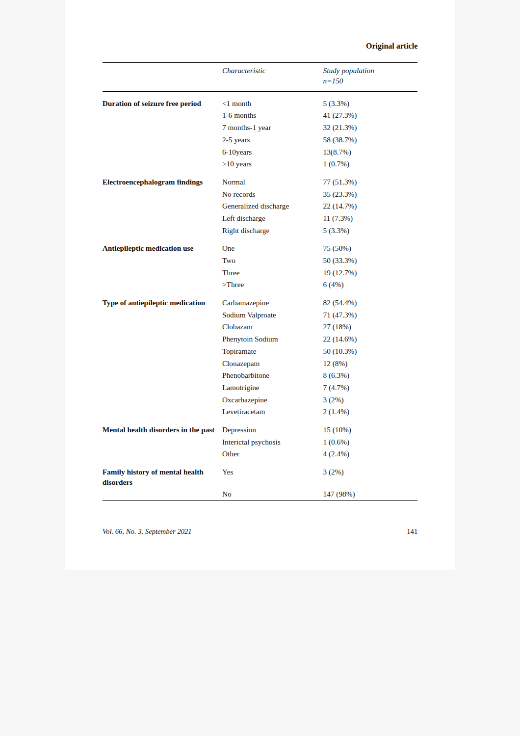Original article
| | Characteristic | Study population n=150 |
| --- | --- | --- |
| Duration of seizure free period | <1 month | 5 (3.3%) |
| | 1-6 months | 41 (27.3%) |
| | 7 months-1 year | 32 (21.3%) |
| | 2-5 years | 58 (38.7%) |
| | 6-10years | 13(8.7%) |
| | >10 years | 1 (0.7%) |
| Electroencephalogram findings | Normal | 77 (51.3%) |
| | No records | 35 (23.3%) |
| | Generalized discharge | 22 (14.7%) |
| | Left discharge | 11 (7.3%) |
| | Right discharge | 5 (3.3%) |
| Antiepileptic medication use | One | 75 (50%) |
| | Two | 50 (33.3%) |
| | Three | 19 (12.7%) |
| | >Three | 6 (4%) |
| Type of antiepileptic medication | Carbamazepine | 82 (54.4%) |
| | Sodium Valproate | 71 (47.3%) |
| | Clobazam | 27 (18%) |
| | Phenytoin Sodium | 22 (14.6%) |
| | Topiramate | 50 (10.3%) |
| | Clonazepam | 12 (8%) |
| | Phenobarbitone | 8 (6.3%) |
| | Lamotrigine | 7 (4.7%) |
| | Oxcarbazepine | 3 (2%) |
| | Levetiracetam | 2 (1.4%) |
| Mental health disorders in the past | Depression | 15 (10%) |
| | Interictal psychosis | 1 (0.6%) |
| | Other | 4 (2.4%) |
| Family history of mental health disorders | Yes | 3 (2%) |
| | No | 147 (98%) |
Vol. 66, No. 3, September 2021
141